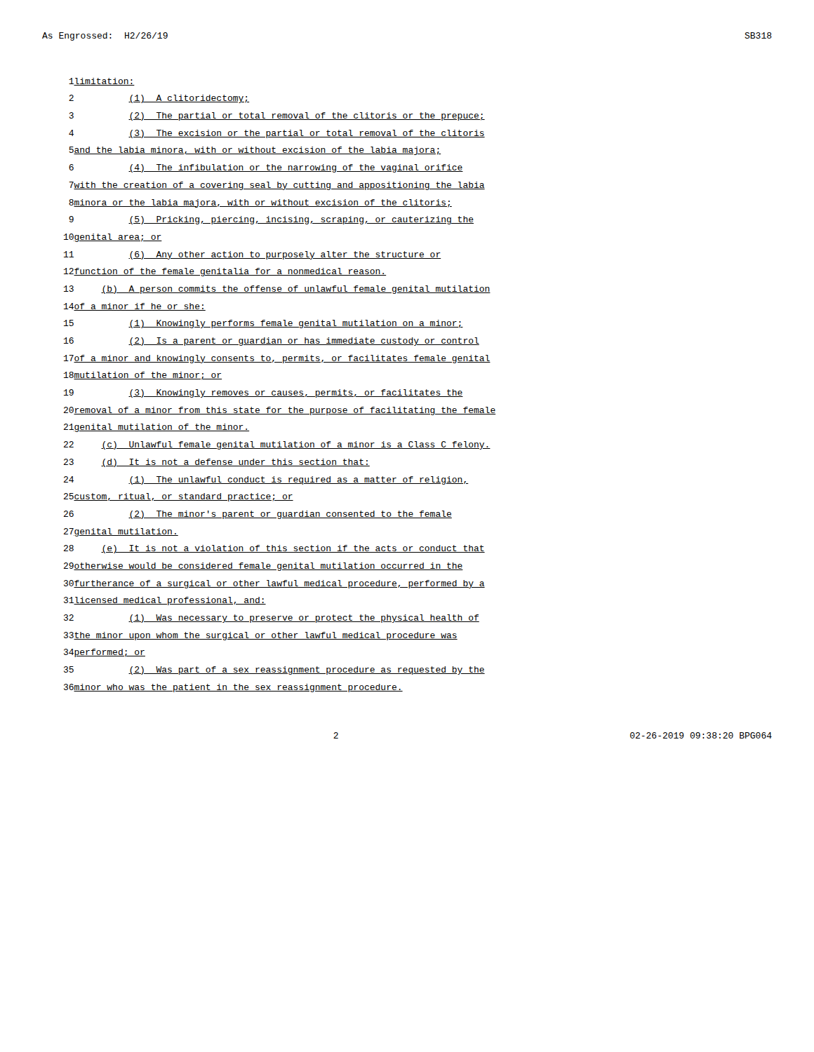As Engrossed: H2/26/19 SB318
| 1 | limitation: |
| 2 | (1) A clitoridectomy; |
| 3 | (2) The partial or total removal of the clitoris or the prepuce; |
| 4 | (3) The excision or the partial or total removal of the clitoris |
| 5 | and the labia minora, with or without excision of the labia majora; |
| 6 | (4) The infibulation or the narrowing of the vaginal orifice |
| 7 | with the creation of a covering seal by cutting and appositioning the labia |
| 8 | minora or the labia majora, with or without excision of the clitoris; |
| 9 | (5) Pricking, piercing, incising, scraping, or cauterizing the |
| 10 | genital area; or |
| 11 | (6) Any other action to purposely alter the structure or |
| 12 | function of the female genitalia for a nonmedical reason. |
| 13 | (b) A person commits the offense of unlawful female genital mutilation |
| 14 | of a minor if he or she: |
| 15 | (1) Knowingly performs female genital mutilation on a minor; |
| 16 | (2) Is a parent or guardian or has immediate custody or control |
| 17 | of a minor and knowingly consents to, permits, or facilitates female genital |
| 18 | mutilation of the minor; or |
| 19 | (3) Knowingly removes or causes, permits, or facilitates the |
| 20 | removal of a minor from this state for the purpose of facilitating the female |
| 21 | genital mutilation of the minor. |
| 22 | (c) Unlawful female genital mutilation of a minor is a Class C felony. |
| 23 | (d) It is not a defense under this section that: |
| 24 | (1) The unlawful conduct is required as a matter of religion, |
| 25 | custom, ritual, or standard practice; or |
| 26 | (2) The minor's parent or guardian consented to the female |
| 27 | genital mutilation. |
| 28 | (e) It is not a violation of this section if the acts or conduct that |
| 29 | otherwise would be considered female genital mutilation occurred in the |
| 30 | furtherance of a surgical or other lawful medical procedure, performed by a |
| 31 | licensed medical professional, and: |
| 32 | (1) Was necessary to preserve or protect the physical health of |
| 33 | the minor upon whom the surgical or other lawful medical procedure was |
| 34 | performed; or |
| 35 | (2) Was part of a sex reassignment procedure as requested by the |
| 36 | minor who was the patient in the sex reassignment procedure. |
2 02-26-2019 09:38:20 BPG064